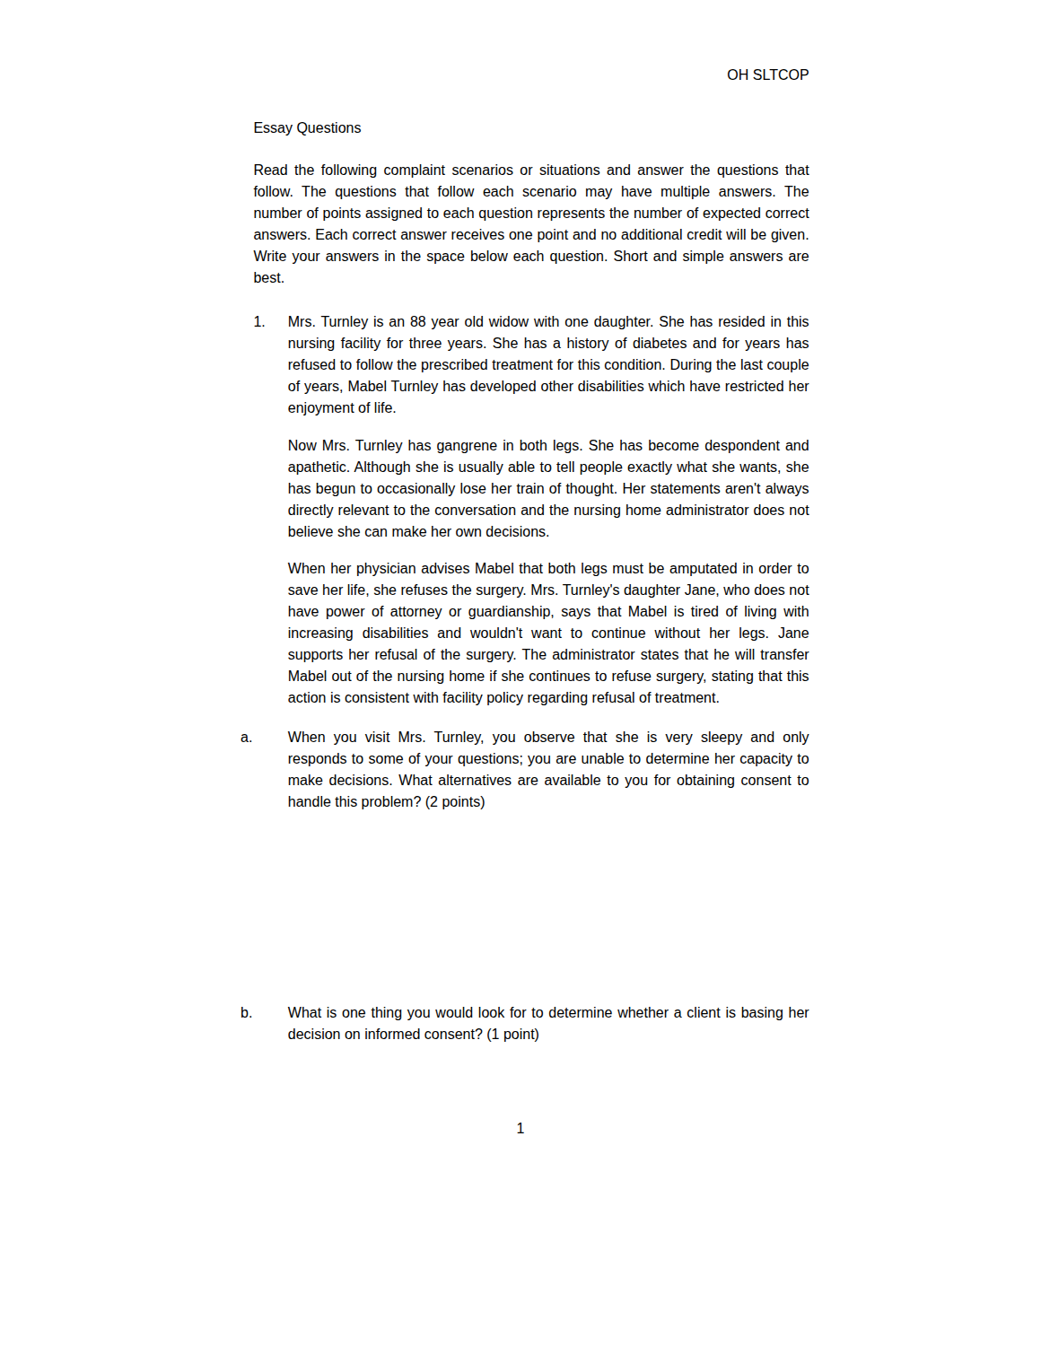OH SLTCOP
Essay Questions
Read the following complaint scenarios or situations and answer the questions that follow. The questions that follow each scenario may have multiple answers. The number of points assigned to each question represents the number of expected correct answers. Each correct answer receives one point and no additional credit will be given. Write your answers in the space below each question. Short and simple answers are best.
1.
Mrs. Turnley is an 88 year old widow with one daughter. She has resided in this nursing facility for three years. She has a history of diabetes and for years has refused to follow the prescribed treatment for this condition. During the last couple of years, Mabel Turnley has developed other disabilities which have restricted her enjoyment of life.
Now Mrs. Turnley has gangrene in both legs. She has become despondent and apathetic. Although she is usually able to tell people exactly what she wants, she has begun to occasionally lose her train of thought. Her statements aren't always directly relevant to the conversation and the nursing home administrator does not believe she can make her own decisions.
When her physician advises Mabel that both legs must be amputated in order to save her life, she refuses the surgery. Mrs. Turnley's daughter Jane, who does not have power of attorney or guardianship, says that Mabel is tired of living with increasing disabilities and wouldn't want to continue without her legs. Jane supports her refusal of the surgery. The administrator states that he will transfer Mabel out of the nursing home if she continues to refuse surgery, stating that this action is consistent with facility policy regarding refusal of treatment.
a.
When you visit Mrs. Turnley, you observe that she is very sleepy and only responds to some of your questions; you are unable to determine her capacity to make decisions. What alternatives are available to you for obtaining consent to handle this problem? (2 points)
b.
What is one thing you would look for to determine whether a client is basing her decision on informed consent? (1 point)
1